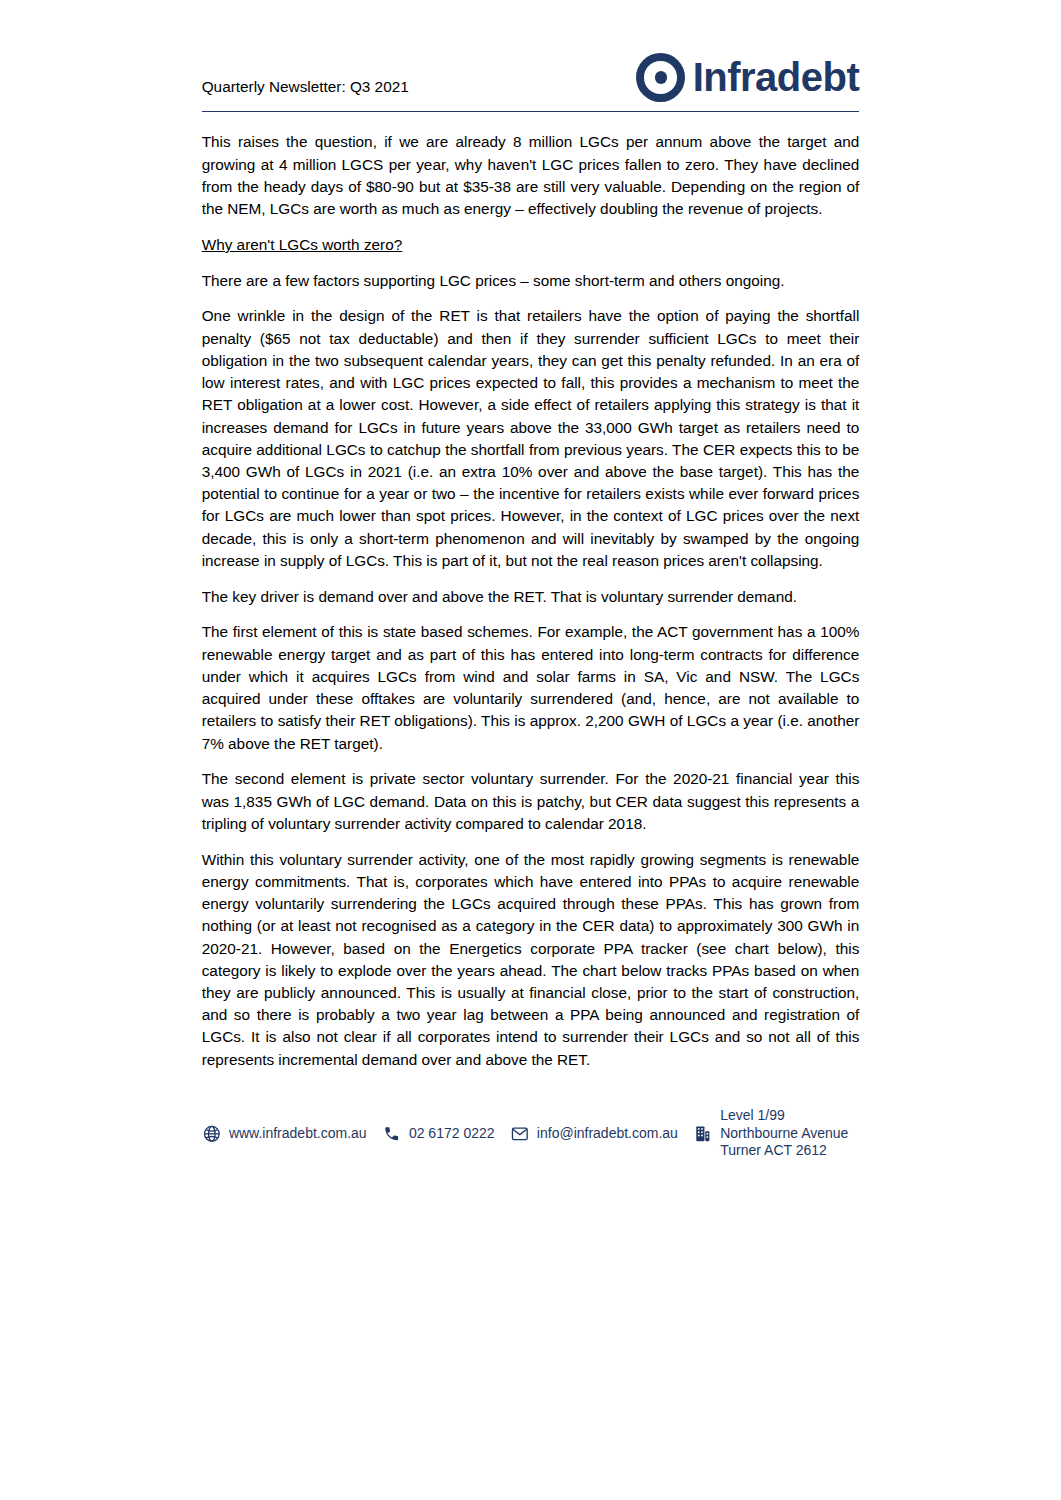Quarterly Newsletter: Q3 2021
Infradebt
This raises the question, if we are already 8 million LGCs per annum above the target and growing at 4 million LGCS per year, why haven't LGC prices fallen to zero. They have declined from the heady days of $80-90 but at $35-38 are still very valuable. Depending on the region of the NEM, LGCs are worth as much as energy – effectively doubling the revenue of projects.
Why aren't LGCs worth zero?
There are a few factors supporting LGC prices – some short-term and others ongoing.
One wrinkle in the design of the RET is that retailers have the option of paying the shortfall penalty ($65 not tax deductable) and then if they surrender sufficient LGCs to meet their obligation in the two subsequent calendar years, they can get this penalty refunded. In an era of low interest rates, and with LGC prices expected to fall, this provides a mechanism to meet the RET obligation at a lower cost. However, a side effect of retailers applying this strategy is that it increases demand for LGCs in future years above the 33,000 GWh target as retailers need to acquire additional LGCs to catchup the shortfall from previous years. The CER expects this to be 3,400 GWh of LGCs in 2021 (i.e. an extra 10% over and above the base target). This has the potential to continue for a year or two – the incentive for retailers exists while ever forward prices for LGCs are much lower than spot prices. However, in the context of LGC prices over the next decade, this is only a short-term phenomenon and will inevitably by swamped by the ongoing increase in supply of LGCs. This is part of it, but not the real reason prices aren't collapsing.
The key driver is demand over and above the RET. That is voluntary surrender demand.
The first element of this is state based schemes. For example, the ACT government has a 100% renewable energy target and as part of this has entered into long-term contracts for difference under which it acquires LGCs from wind and solar farms in SA, Vic and NSW. The LGCs acquired under these offtakes are voluntarily surrendered (and, hence, are not available to retailers to satisfy their RET obligations). This is approx. 2,200 GWH of LGCs a year (i.e. another 7% above the RET target).
The second element is private sector voluntary surrender. For the 2020-21 financial year this was 1,835 GWh of LGC demand. Data on this is patchy, but CER data suggest this represents a tripling of voluntary surrender activity compared to calendar 2018.
Within this voluntary surrender activity, one of the most rapidly growing segments is renewable energy commitments. That is, corporates which have entered into PPAs to acquire renewable energy voluntarily surrendering the LGCs acquired through these PPAs. This has grown from nothing (or at least not recognised as a category in the CER data) to approximately 300 GWh in 2020-21. However, based on the Energetics corporate PPA tracker (see chart below), this category is likely to explode over the years ahead. The chart below tracks PPAs based on when they are publicly announced. This is usually at financial close, prior to the start of construction, and so there is probably a two year lag between a PPA being announced and registration of LGCs. It is also not clear if all corporates intend to surrender their LGCs and so not all of this represents incremental demand over and above the RET.
www.infradebt.com.au
02 6172 0222
info@infradebt.com.au
Level 1/99 Northbourne Avenue Turner ACT 2612